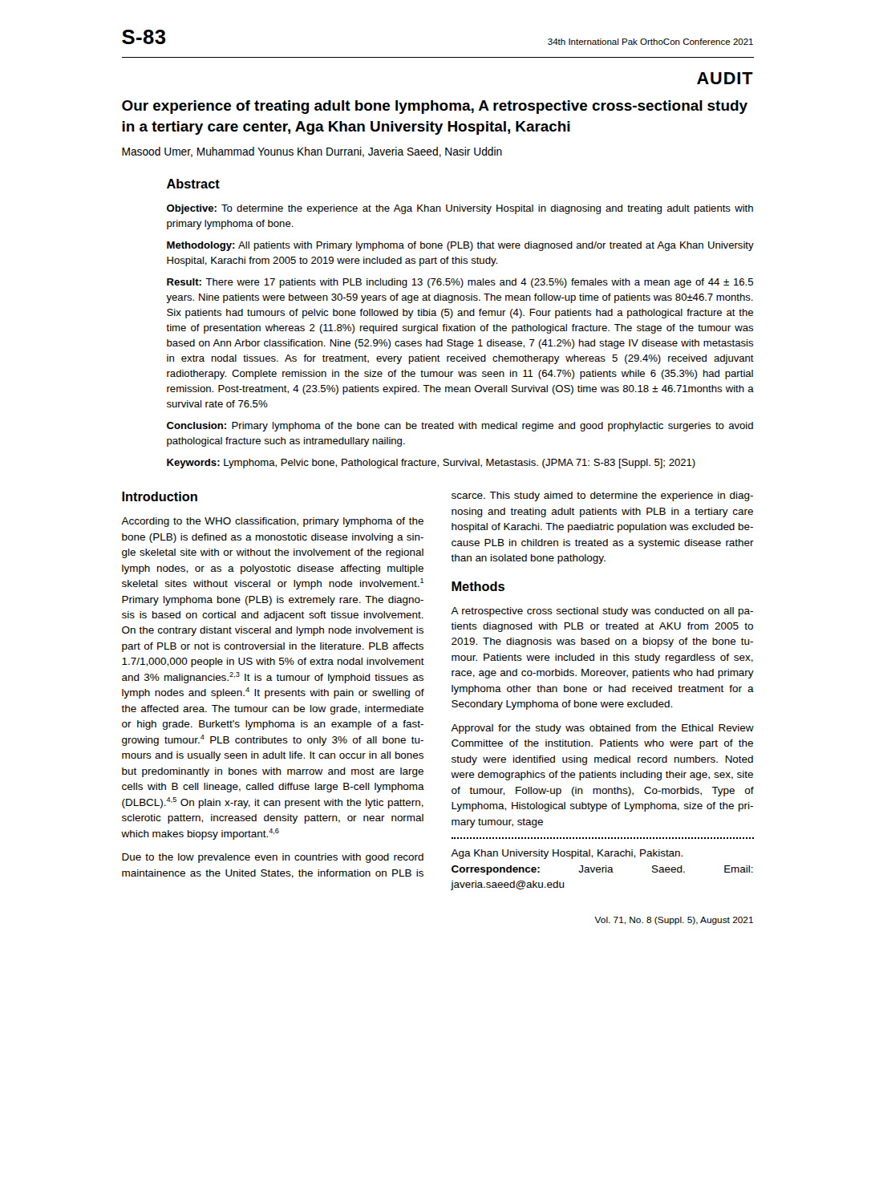S-83
34th International Pak OrthoCon Conference 2021
AUDIT
Our experience of treating adult bone lymphoma, A retrospective cross-sectional study in a tertiary care center, Aga Khan University Hospital, Karachi
Masood Umer, Muhammad Younus Khan Durrani, Javeria Saeed, Nasir Uddin
Abstract
Objective: To determine the experience at the Aga Khan University Hospital in diagnosing and treating adult patients with primary lymphoma of bone.
Methodology: All patients with Primary lymphoma of bone (PLB) that were diagnosed and/or treated at Aga Khan University Hospital, Karachi from 2005 to 2019 were included as part of this study.
Result: There were 17 patients with PLB including 13 (76.5%) males and 4 (23.5%) females with a mean age of 44 ± 16.5 years. Nine patients were between 30-59 years of age at diagnosis. The mean follow-up time of patients was 80±46.7 months. Six patients had tumours of pelvic bone followed by tibia (5) and femur (4). Four patients had a pathological fracture at the time of presentation whereas 2 (11.8%) required surgical fixation of the pathological fracture. The stage of the tumour was based on Ann Arbor classification. Nine (52.9%) cases had Stage 1 disease, 7 (41.2%) had stage IV disease with metastasis in extra nodal tissues. As for treatment, every patient received chemotherapy whereas 5 (29.4%) received adjuvant radiotherapy. Complete remission in the size of the tumour was seen in 11 (64.7%) patients while 6 (35.3%) had partial remission. Post-treatment, 4 (23.5%) patients expired. The mean Overall Survival (OS) time was 80.18 ± 46.71months with a survival rate of 76.5%
Conclusion: Primary lymphoma of the bone can be treated with medical regime and good prophylactic surgeries to avoid pathological fracture such as intramedullary nailing.
Keywords: Lymphoma, Pelvic bone, Pathological fracture, Survival, Metastasis. (JPMA 71: S-83 [Suppl. 5]; 2021)
Introduction
According to the WHO classification, primary lymphoma of the bone (PLB) is defined as a monostotic disease involving a single skeletal site with or without the involvement of the regional lymph nodes, or as a polyostotic disease affecting multiple skeletal sites without visceral or lymph node involvement.1 Primary lymphoma bone (PLB) is extremely rare. The diagnosis is based on cortical and adjacent soft tissue involvement. On the contrary distant visceral and lymph node involvement is part of PLB or not is controversial in the literature. PLB affects 1.7/1,000,000 people in US with 5% of extra nodal involvement and 3% malignancies.2,3 It is a tumour of lymphoid tissues as lymph nodes and spleen.4 It presents with pain or swelling of the affected area. The tumour can be low grade, intermediate or high grade. Burkett's lymphoma is an example of a fast-growing tumour.4 PLB contributes to only 3% of all bone tumours and is usually seen in adult life. It can occur in all bones but predominantly in bones with marrow and most are large cells with B cell lineage, called diffuse large B-cell lymphoma (DLBCL).4,5 On plain x-ray, it can present with the lytic pattern, sclerotic pattern, increased density pattern, or near normal which makes biopsy important.4,6
Due to the low prevalence even in countries with good record maintainence as the United States, the information on PLB is scarce. This study aimed to determine the experience in diagnosing and treating adult patients with PLB in a tertiary care hospital of Karachi. The paediatric population was excluded because PLB in children is treated as a systemic disease rather than an isolated bone pathology.
Methods
A retrospective cross sectional study was conducted on all patients diagnosed with PLB or treated at AKU from 2005 to 2019. The diagnosis was based on a biopsy of the bone tumour. Patients were included in this study regardless of sex, race, age and co-morbids. Moreover, patients who had primary lymphoma other than bone or had received treatment for a Secondary Lymphoma of bone were excluded.
Approval for the study was obtained from the Ethical Review Committee of the institution. Patients who were part of the study were identified using medical record numbers. Noted were demographics of the patients including their age, sex, site of tumour, Follow-up (in months), Co-morbids, Type of Lymphoma, Histological subtype of Lymphoma, size of the primary tumour, stage
Aga Khan University Hospital, Karachi, Pakistan.
Correspondence: Javeria Saeed. Email: javeria.saeed@aku.edu
Vol. 71, No. 8 (Suppl. 5), August 2021